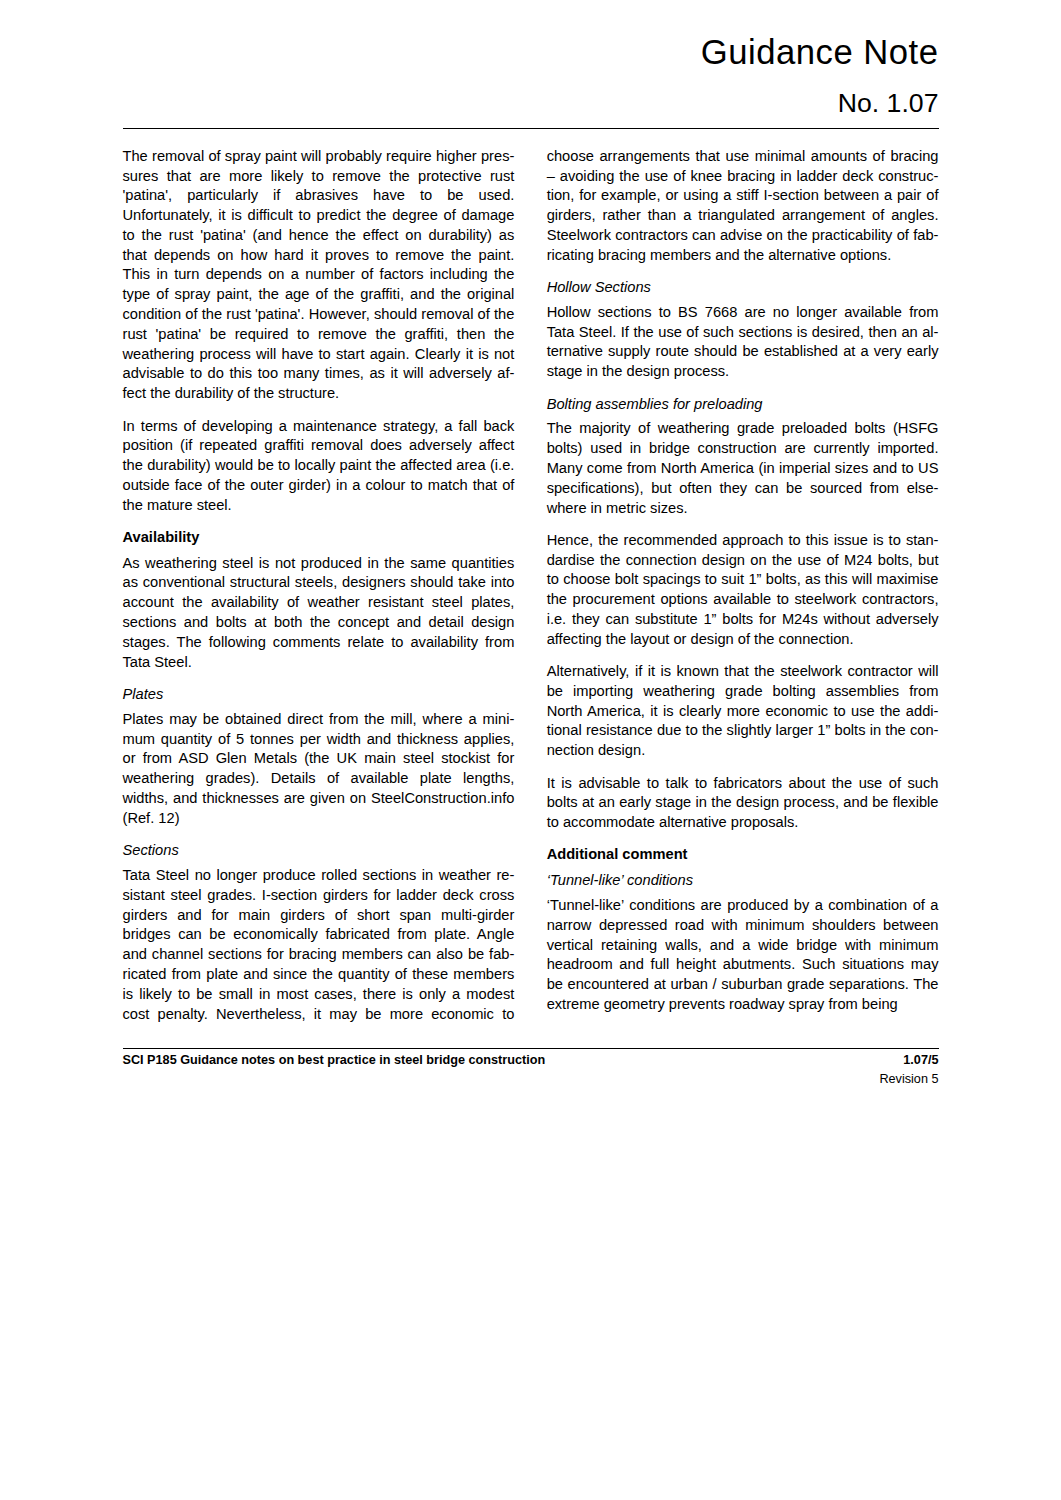Guidance Note
No. 1.07
The removal of spray paint will probably require higher pressures that are more likely to remove the protective rust 'patina', particularly if abrasives have to be used. Unfortunately, it is difficult to predict the degree of damage to the rust 'patina' (and hence the effect on durability) as that depends on how hard it proves to remove the paint. This in turn depends on a number of factors including the type of spray paint, the age of the graffiti, and the original condition of the rust 'patina'. However, should removal of the rust 'patina' be required to remove the graffiti, then the weathering process will have to start again. Clearly it is not advisable to do this too many times, as it will adversely affect the durability of the structure.
In terms of developing a maintenance strategy, a fall back position (if repeated graffiti removal does adversely affect the durability) would be to locally paint the affected area (i.e. outside face of the outer girder) in a colour to match that of the mature steel.
Availability
As weathering steel is not produced in the same quantities as conventional structural steels, designers should take into account the availability of weather resistant steel plates, sections and bolts at both the concept and detail design stages. The following comments relate to availability from Tata Steel.
Plates
Plates may be obtained direct from the mill, where a minimum quantity of 5 tonnes per width and thickness applies, or from ASD Glen Metals (the UK main steel stockist for weathering grades). Details of available plate lengths, widths, and thicknesses are given on SteelConstruction.info (Ref. 12)
Sections
Tata Steel no longer produce rolled sections in weather resistant steel grades. I-section girders for ladder deck cross girders and for main girders of short span multi-girder bridges can be economically fabricated from plate. Angle and channel sections for bracing members can also be fabricated from plate and since the quantity of these members is likely to be small in most cases, there is only a modest cost penalty. Nevertheless, it may be more economic to choose arrangements that use minimal amounts of bracing – avoiding the use of knee bracing in ladder deck construction, for example, or using a stiff I-section between a pair of girders, rather than a triangulated arrangement of angles. Steelwork contractors can advise on the practicability of fabricating bracing members and the alternative options.
Hollow Sections
Hollow sections to BS 7668 are no longer available from Tata Steel. If the use of such sections is desired, then an alternative supply route should be established at a very early stage in the design process.
Bolting assemblies for preloading
The majority of weathering grade preloaded bolts (HSFG bolts) used in bridge construction are currently imported. Many come from North America (in imperial sizes and to US specifications), but often they can be sourced from elsewhere in metric sizes.
Hence, the recommended approach to this issue is to standardise the connection design on the use of M24 bolts, but to choose bolt spacings to suit 1” bolts, as this will maximise the procurement options available to steelwork contractors, i.e. they can substitute 1” bolts for M24s without adversely affecting the layout or design of the connection.
Alternatively, if it is known that the steelwork contractor will be importing weathering grade bolting assemblies from North America, it is clearly more economic to use the additional resistance due to the slightly larger 1” bolts in the connection design.
It is advisable to talk to fabricators about the use of such bolts at an early stage in the design process, and be flexible to accommodate alternative proposals.
Additional comment
‘Tunnel-like’ conditions
‘Tunnel-like’ conditions are produced by a combination of a narrow depressed road with minimum shoulders between vertical retaining walls, and a wide bridge with minimum headroom and full height abutments. Such situations may be encountered at urban / suburban grade separations. The extreme geometry prevents roadway spray from being
SCI P185 Guidance notes on best practice in steel bridge construction 1.07/5
Revision 5